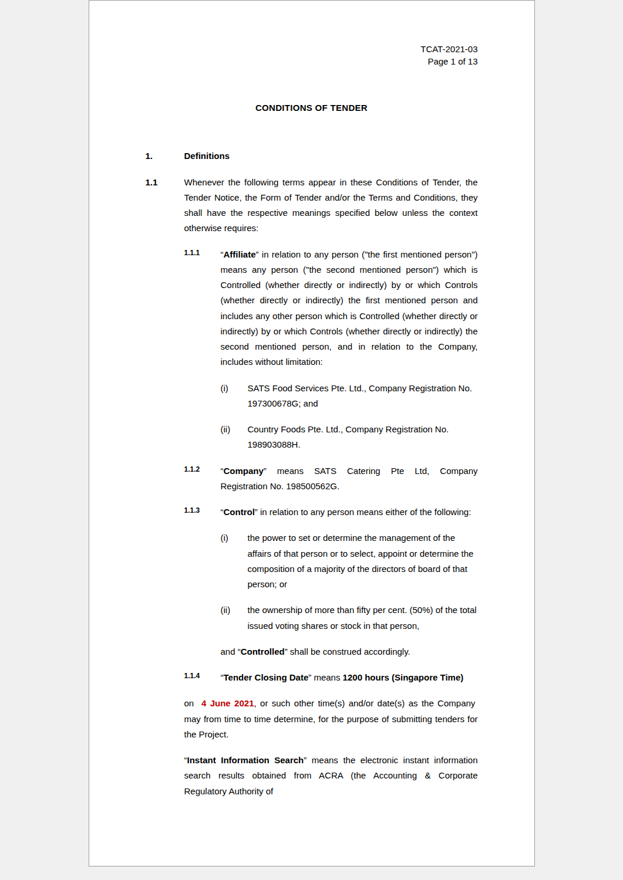TCAT-2021-03
Page 1 of 13
CONDITIONS OF TENDER
1.
Definitions
1.1
Whenever the following terms appear in these Conditions of Tender, the Tender Notice, the Form of Tender and/or the Terms and Conditions, they shall have the respective meanings specified below unless the context otherwise requires:
1.1.1
“Affiliate” in relation to any person ("the first mentioned person") means any person ("the second mentioned person") which is Controlled (whether directly or indirectly) by or which Controls (whether directly or indirectly) the first mentioned person and includes any other person which is Controlled (whether directly or indirectly) by or which Controls (whether directly or indirectly) the second mentioned person, and in relation to the Company, includes without limitation:
(i)
SATS Food Services Pte. Ltd., Company Registration No. 197300678G; and
(ii)
Country Foods Pte. Ltd., Company Registration No. 198903088H.
1.1.2
“Company” means SATS Catering Pte Ltd, Company Registration No. 198500562G.
1.1.3
“Control” in relation to any person means either of the following:
(i)
the power to set or determine the management of the affairs of that person or to select, appoint or determine the composition of a majority of the directors of board of that person; or
(ii)
the ownership of more than fifty per cent. (50%) of the total issued voting shares or stock in that person,
and “Controlled” shall be construed accordingly.
1.1.4
“Tender Closing Date” means 1200 hours (Singapore Time)
on 4 June 2021, or such other time(s) and/or date(s) as the Company may from time to time determine, for the purpose of submitting tenders for the Project.
“Instant Information Search” means the electronic instant information search results obtained from ACRA (the Accounting & Corporate Regulatory Authority of